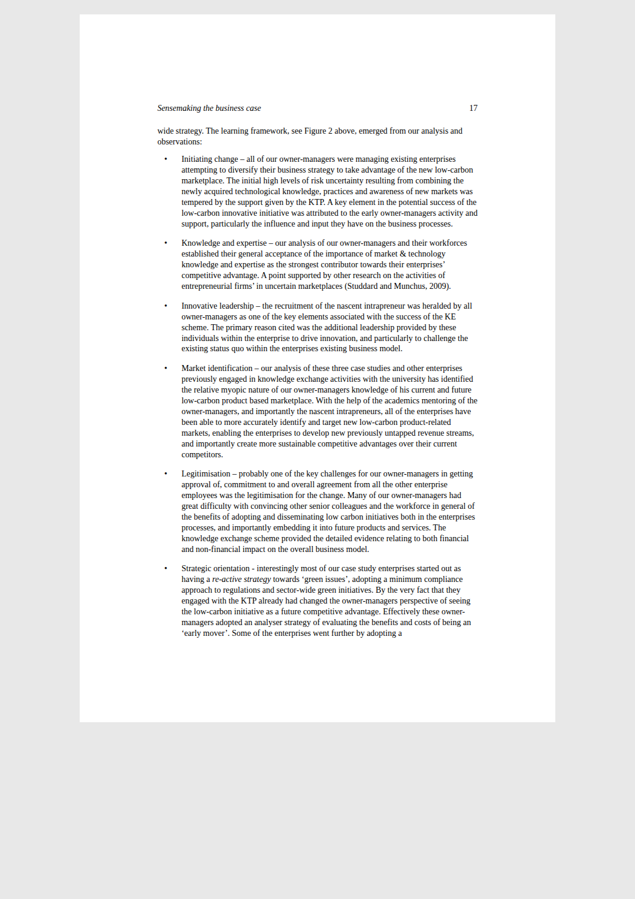Sensemaking the business case 17
wide strategy. The learning framework, see Figure 2 above, emerged from our analysis and observations:
Initiating change – all of our owner-managers were managing existing enterprises attempting to diversify their business strategy to take advantage of the new low-carbon marketplace. The initial high levels of risk uncertainty resulting from combining the newly acquired technological knowledge, practices and awareness of new markets was tempered by the support given by the KTP. A key element in the potential success of the low-carbon innovative initiative was attributed to the early owner-managers activity and support, particularly the influence and input they have on the business processes.
Knowledge and expertise – our analysis of our owner-managers and their workforces established their general acceptance of the importance of market & technology knowledge and expertise as the strongest contributor towards their enterprises’ competitive advantage. A point supported by other research on the activities of entrepreneurial firms’ in uncertain marketplaces (Studdard and Munchus, 2009).
Innovative leadership – the recruitment of the nascent intrapreneur was heralded by all owner-managers as one of the key elements associated with the success of the KE scheme. The primary reason cited was the additional leadership provided by these individuals within the enterprise to drive innovation, and particularly to challenge the existing status quo within the enterprises existing business model.
Market identification – our analysis of these three case studies and other enterprises previously engaged in knowledge exchange activities with the university has identified the relative myopic nature of our owner-managers knowledge of his current and future low-carbon product based marketplace. With the help of the academics mentoring of the owner-managers, and importantly the nascent intrapreneurs, all of the enterprises have been able to more accurately identify and target new low-carbon product-related markets, enabling the enterprises to develop new previously untapped revenue streams, and importantly create more sustainable competitive advantages over their current competitors.
Legitimisation – probably one of the key challenges for our owner-managers in getting approval of, commitment to and overall agreement from all the other enterprise employees was the legitimisation for the change. Many of our owner-managers had great difficulty with convincing other senior colleagues and the workforce in general of the benefits of adopting and disseminating low carbon initiatives both in the enterprises processes, and importantly embedding it into future products and services. The knowledge exchange scheme provided the detailed evidence relating to both financial and non-financial impact on the overall business model.
Strategic orientation - interestingly most of our case study enterprises started out as having a re-active strategy towards ‘green issues’, adopting a minimum compliance approach to regulations and sector-wide green initiatives. By the very fact that they engaged with the KTP already had changed the owner-managers perspective of seeing the low-carbon initiative as a future competitive advantage. Effectively these owner-managers adopted an analyser strategy of evaluating the benefits and costs of being an ‘early mover’. Some of the enterprises went further by adopting a